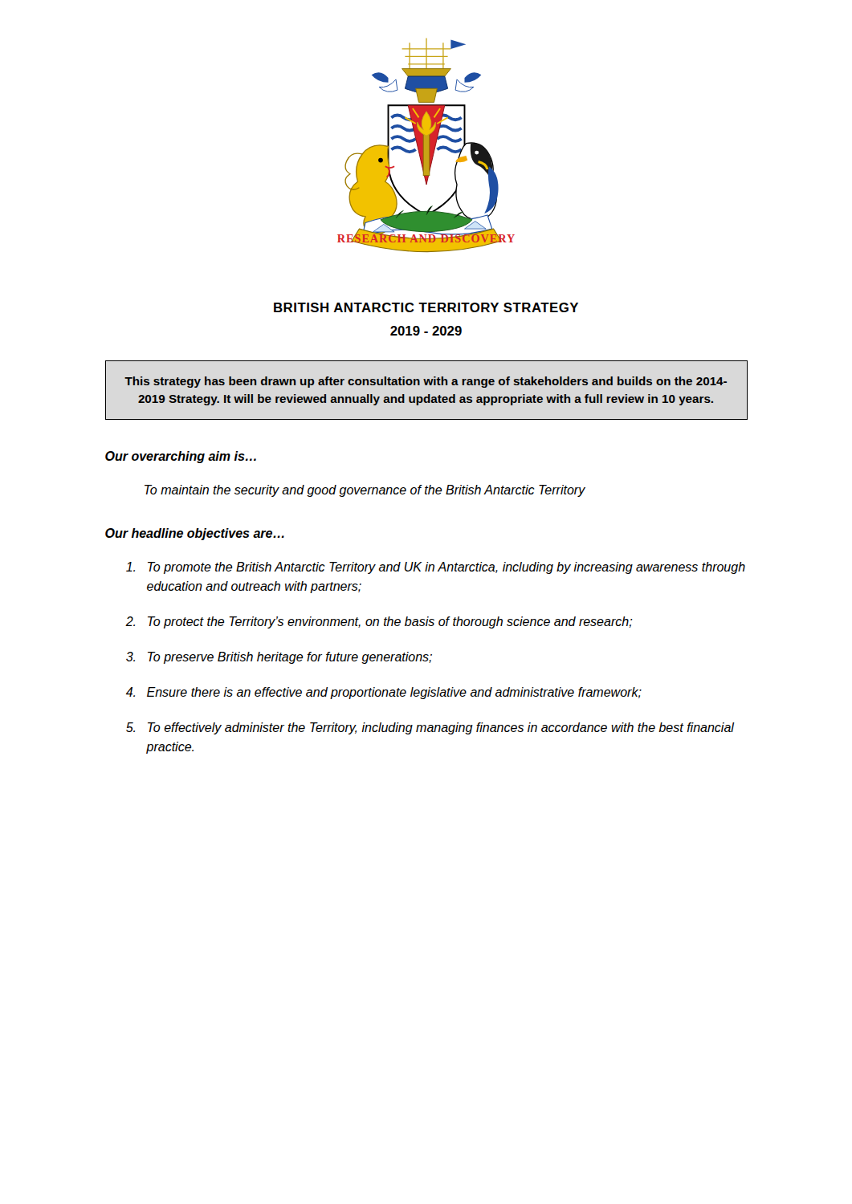RESEARCH AND DISCOVERY
BRITISH ANTARCTIC TERRITORY STRATEGY
2019 - 2029
This strategy has been drawn up after consultation with a range of stakeholders and builds on the 2014-2019 Strategy. It will be reviewed annually and updated as appropriate with a full review in 10 years.
Our overarching aim is…
To maintain the security and good governance of the British Antarctic Territory
Our headline objectives are…
To promote the British Antarctic Territory and UK in Antarctica, including by increasing awareness through education and outreach with partners;
To protect the Territory’s environment, on the basis of thorough science and research;
To preserve British heritage for future generations;
Ensure there is an effective and proportionate legislative and administrative framework;
To effectively administer the Territory, including managing finances in accordance with the best financial practice.